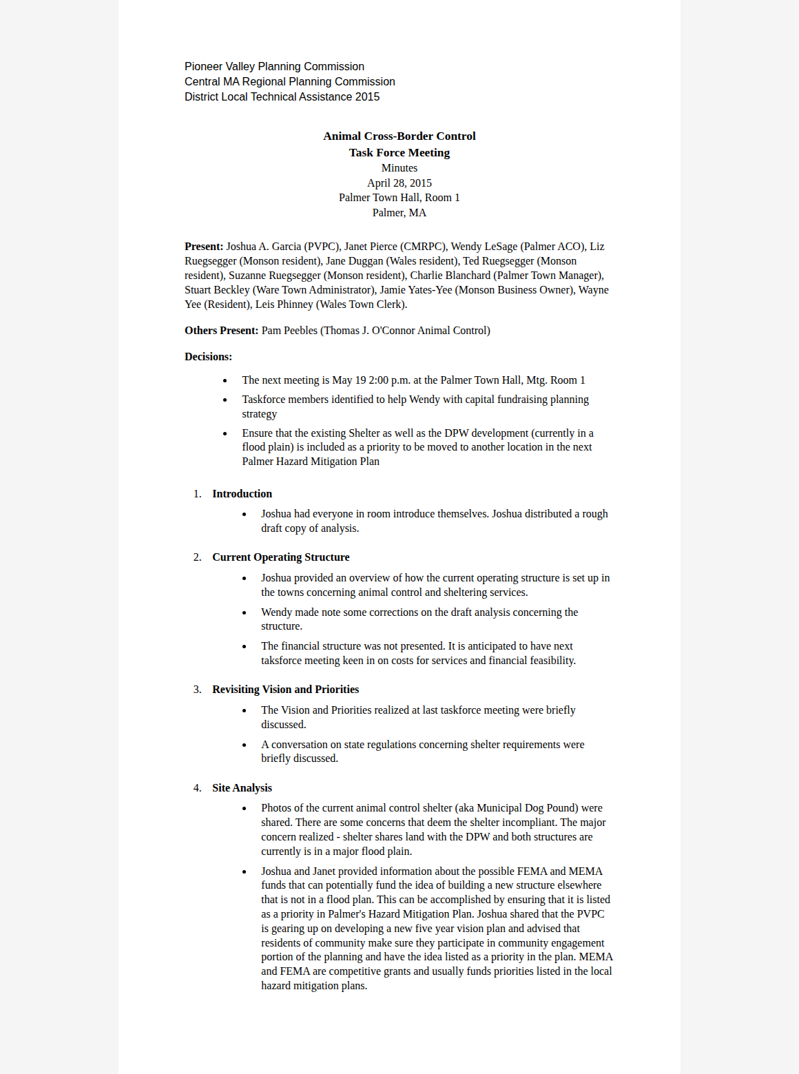Pioneer Valley Planning Commission
Central MA Regional Planning Commission
District Local Technical Assistance 2015
Animal Cross-Border Control
Task Force Meeting
Minutes
April 28, 2015
Palmer Town Hall, Room 1
Palmer, MA
Present: Joshua A. Garcia (PVPC), Janet Pierce (CMRPC), Wendy LeSage (Palmer ACO), Liz Ruegsegger (Monson resident), Jane Duggan (Wales resident), Ted Ruegsegger (Monson resident), Suzanne Ruegsegger (Monson resident), Charlie Blanchard (Palmer Town Manager), Stuart Beckley (Ware Town Administrator), Jamie Yates-Yee (Monson Business Owner), Wayne Yee (Resident), Leis Phinney (Wales Town Clerk).
Others Present: Pam Peebles (Thomas J. O'Connor Animal Control)
Decisions:
The next meeting is May 19 2:00 p.m. at the Palmer Town Hall, Mtg. Room 1
Taskforce members identified to help Wendy with capital fundraising planning strategy
Ensure that the existing Shelter as well as the DPW development (currently in a flood plain) is included as a priority to be moved to another location in the next Palmer Hazard Mitigation Plan
Introduction
Joshua had everyone in room introduce themselves. Joshua distributed a rough draft copy of analysis.
Current Operating Structure
Joshua provided an overview of how the current operating structure is set up in the towns concerning animal control and sheltering services.
Wendy made note some corrections on the draft analysis concerning the structure.
The financial structure was not presented. It is anticipated to have next taksforce meeting keen in on costs for services and financial feasibility.
Revisiting Vision and Priorities
The Vision and Priorities realized at last taskforce meeting were briefly discussed.
A conversation on state regulations concerning shelter requirements were briefly discussed.
Site Analysis
Photos of the current animal control shelter (aka Municipal Dog Pound) were shared. There are some concerns that deem the shelter incompliant. The major concern realized - shelter shares land with the DPW and both structures are currently is in a major flood plain.
Joshua and Janet provided information about the possible FEMA and MEMA funds that can potentially fund the idea of building a new structure elsewhere that is not in a flood plan. This can be accomplished by ensuring that it is listed as a priority in Palmer's Hazard Mitigation Plan. Joshua shared that the PVPC is gearing up on developing a new five year vision plan and advised that residents of community make sure they participate in community engagement portion of the planning and have the idea listed as a priority in the plan. MEMA and FEMA are competitive grants and usually funds priorities listed in the local hazard mitigation plans.